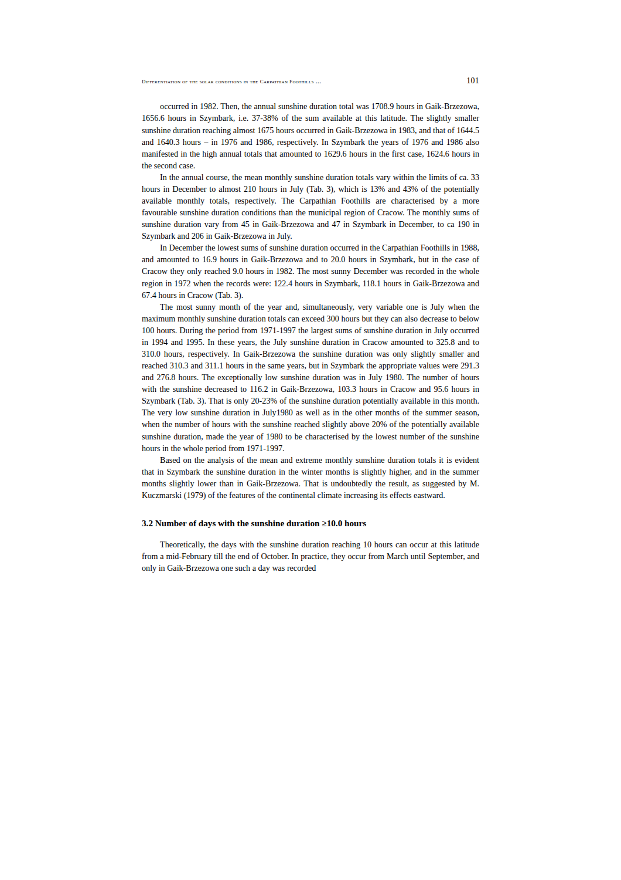DIFFERENTIATION OF THE SOLAR CONDITIONS IN THE CARPATHIAN FOOTHILLS ... 101
occurred in 1982. Then, the annual sunshine duration total was 1708.9 hours in Gaik-Brzezowa, 1656.6 hours in Szymbark, i.e. 37-38% of the sum available at this latitude. The slightly smaller sunshine duration reaching almost 1675 hours occurred in Gaik-Brzezowa in 1983, and that of 1644.5 and 1640.3 hours – in 1976 and 1986, respectively. In Szymbark the years of 1976 and 1986 also manifested in the high annual totals that amounted to 1629.6 hours in the first case, 1624.6 hours in the second case.
In the annual course, the mean monthly sunshine duration totals vary within the limits of ca. 33 hours in December to almost 210 hours in July (Tab. 3), which is 13% and 43% of the potentially available monthly totals, respectively. The Carpathian Foothills are characterised by a more favourable sunshine duration conditions than the municipal region of Cracow. The monthly sums of sunshine duration vary from 45 in Gaik-Brzezowa and 47 in Szymbark in December, to ca 190 in Szymbark and 206 in Gaik-Brzezowa in July.
In December the lowest sums of sunshine duration occurred in the Carpathian Foothills in 1988, and amounted to 16.9 hours in Gaik-Brzezowa and to 20.0 hours in Szymbark, but in the case of Cracow they only reached 9.0 hours in 1982. The most sunny December was recorded in the whole region in 1972 when the records were: 122.4 hours in Szymbark, 118.1 hours in Gaik-Brzezowa and 67.4 hours in Cracow (Tab. 3).
The most sunny month of the year and, simultaneously, very variable one is July when the maximum monthly sunshine duration totals can exceed 300 hours but they can also decrease to below 100 hours. During the period from 1971-1997 the largest sums of sunshine duration in July occurred in 1994 and 1995. In these years, the July sunshine duration in Cracow amounted to 325.8 and to 310.0 hours, respectively. In Gaik-Brzezowa the sunshine duration was only slightly smaller and reached 310.3 and 311.1 hours in the same years, but in Szymbark the appropriate values were 291.3 and 276.8 hours. The exceptionally low sunshine duration was in July 1980. The number of hours with the sunshine decreased to 116.2 in Gaik-Brzezowa, 103.3 hours in Cracow and 95.6 hours in Szymbark (Tab. 3). That is only 20-23% of the sunshine duration potentially available in this month. The very low sunshine duration in July1980 as well as in the other months of the summer season, when the number of hours with the sunshine reached slightly above 20% of the potentially available sunshine duration, made the year of 1980 to be characterised by the lowest number of the sunshine hours in the whole period from 1971-1997.
Based on the analysis of the mean and extreme monthly sunshine duration totals it is evident that in Szymbark the sunshine duration in the winter months is slightly higher, and in the summer months slightly lower than in Gaik-Brzezowa. That is undoubtedly the result, as suggested by M. Kuczmarski (1979) of the features of the continental climate increasing its effects eastward.
3.2 Number of days with the sunshine duration ≥10.0 hours
Theoretically, the days with the sunshine duration reaching 10 hours can occur at this latitude from a mid-February till the end of October. In practice, they occur from March until September, and only in Gaik-Brzezowa one such a day was recorded